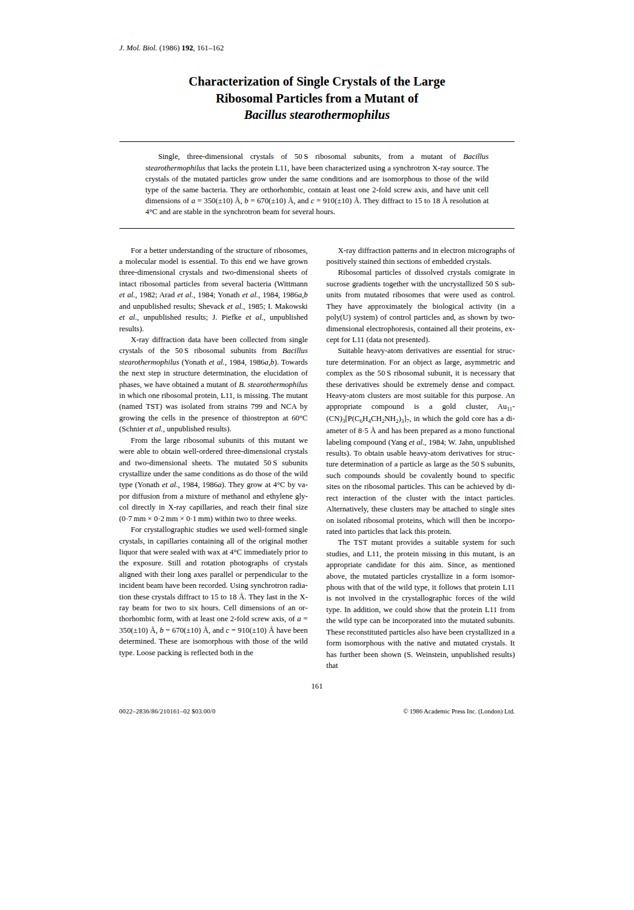J. Mol. Biol. (1986) 192, 161–162
Characterization of Single Crystals of the Large
Ribosomal Particles from a Mutant of
Bacillus stearothermophilus
Single, three-dimensional crystals of 50 S ribosomal subunits, from a mutant of Bacillus stearothermophilus that lacks the protein L11, have been characterized using a synchrotron X-ray source. The crystals of the mutated particles grow under the same conditions and are isomorphous to those of the wild type of the same bacteria. They are orthorhombic, contain at least one 2-fold screw axis, and have unit cell dimensions of a = 350(±10) Å, b = 670(±10) Å, and c = 910(±10) Å. They diffract to 15 to 18 Å resolution at 4°C and are stable in the synchrotron beam for several hours.
For a better understanding of the structure of ribosomes, a molecular model is essential. To this end we have grown three-dimensional crystals and two-dimensional sheets of intact ribosomal particles from several bacteria (Wittmann et al., 1982; Arad et al., 1984; Yonath et al., 1984, 1986a,b and unpublished results; Shevack et al., 1985; I. Makowski et al., unpublished results; J. Piefke et al., unpublished results).
X-ray diffraction data have been collected from single crystals of the 50 S ribosomal subunits from Bacillus stearothermophilus (Yonath et al., 1984, 1986a,b). Towards the next step in structure determination, the elucidation of phases, we have obtained a mutant of B. stearothermophilus in which one ribosomal protein, L11, is missing. The mutant (named TST) was isolated from strains 799 and NCA by growing the cells in the presence of thiostrepton at 60°C (Schnier et al., unpublished results).
From the large ribosomal subunits of this mutant we were able to obtain well-ordered three-dimensional crystals and two-dimensional sheets. The mutated 50 S subunits crystallize under the same conditions as do those of the wild type (Yonath et al., 1984, 1986a). They grow at 4°C by vapor diffusion from a mixture of methanol and ethylene glycol directly in X-ray capillaries, and reach their final size (0·7 mm × 0·2 mm × 0·1 mm) within two to three weeks.
For crystallographic studies we used well-formed single crystals, in capillaries containing all of the original mother liquor that were sealed with wax at 4°C immediately prior to the exposure. Still and rotation photographs of crystals aligned with their long axes parallel or perpendicular to the incident beam have been recorded. Using synchrotron radiation these crystals diffract to 15 to 18 Å. They last in the X-ray beam for two to six hours. Cell dimensions of an orthorhombic form, with at least one 2-fold screw axis, of a = 350(±10) Å, b = 670(±10) Å, and c = 910(±10) Å have been determined. These are isomorphous with those of the wild type. Loose packing is reflected both in the
X-ray diffraction patterns and in electron micrographs of positively stained thin sections of embedded crystals.
Ribosomal particles of dissolved crystals comigrate in sucrose gradients together with the uncrystallized 50 S subunits from mutated ribosomes that were used as control. They have approximately the biological activity (in a poly(U) system) of control particles and, as shown by two-dimensional electrophoresis, contained all their proteins, except for L11 (data not presented).
Suitable heavy-atom derivatives are essential for structure determination. For an object as large, asymmetric and complex as the 50 S ribosomal subunit, it is necessary that these derivatives should be extremely dense and compact. Heavy-atom clusters are most suitable for this purpose. An appropriate compound is a gold cluster, Au11-(CN)3[P(C6H4CH2NH2)3]7, in which the gold core has a diameter of 8·5 Å and has been prepared as a mono functional labeling compound (Yang et al., 1984; W. Jahn, unpublished results). To obtain usable heavy-atom derivatives for structure determination of a particle as large as the 50 S subunits, such compounds should be covalently bound to specific sites on the ribosomal particles. This can be achieved by direct interaction of the cluster with the intact particles. Alternatively, these clusters may be attached to single sites on isolated ribosomal proteins, which will then be incorporated into particles that lack this protein.
The TST mutant provides a suitable system for such studies, and L11, the protein missing in this mutant, is an appropriate candidate for this aim. Since, as mentioned above, the mutated particles crystallize in a form isomorphous with that of the wild type, it follows that protein L11 is not involved in the crystallographic forces of the wild type. In addition, we could show that the protein L11 from the wild type can be incorporated into the mutated subunits. These reconstituted particles also have been crystallized in a form isomorphous with the native and mutated crystals. It has further been shown (S. Weinstein, unpublished results) that
161
0022–2836/86/210161–02 $03.00/0
© 1986 Academic Press Inc. (London) Ltd.